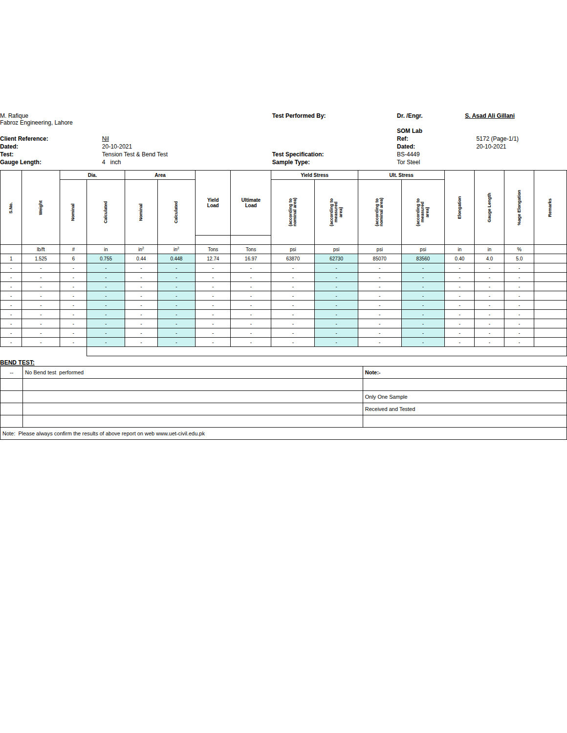| M. Rafique Fabroz Engineering, Lahore | Test Performed By: | Dr. /Engr. | S. Asad Ali Gillani |
| | | | SOM Lab | |
| Client Reference: | Nil | | Ref: | 5172 (Page-1/1) |
| Dated: | 20-10-2021 | | Dated: | 20-10-2021 |
| Test: | Tension Test & Bend Test | Test Specification: | BS-4449 |
| Gauge Length: | 4 inch | Sample Type: | Tor Steel |
| S.No. | Weight | Dia. | Area | Yield Load | Ultimate Load | Yield Stress | Ult. Stress | Elongation | Gauge Length | %age Elongation | Remarks |
| --- | --- | --- | --- | --- | --- | --- | --- | --- | --- | --- | --- |
| Nominal | Calculated | Nominal | Calculated | (according to nominal area) | (according to measured area) | (according to nominal area) | (according to measured area) |
| | lb/ft | # | in | in 2 | in 2 | Tons | Tons | psi | psi | psi | psi | in | in | % | |
| 1 | 1.525 | 6 | 0.755 | 0.44 | 0.448 | 12.74 | 16.97 | 63870 | 62730 | 85070 | 83560 | 0.40 | 4.0 | 5.0 | |
| - | - | - | - | - | - | - | - | - | - | - | - | - | - | - | |
| - | - | - | - | - | - | - | - | - | - | - | - | - | - | - | |
| - | - | - | - | - | - | - | - | - | - | - | - | - | - | - | |
| - | - | - | - | - | - | - | - | - | - | - | - | - | - | - | |
| - | - | - | - | - | - | - | - | - | - | - | - | - | - | - | |
| - | - | - | - | - | - | - | - | - | - | - | - | - | - | - | |
| - | - | - | - | - | - | - | - | - | - | - | - | - | - | - | |
| - | - | - | - | - | - | - | - | - | - | - | - | - | - | - | |
| - | - | - | - | - | - | - | - | - | - | - | - | - | - | - | |
BEND TEST:
| -- | No Bend test performed | Note:- |
| | | Only One Sample |
| | | Received and Tested |
| Note: Please always confirm the results of above report on web www.uet-civil.edu.pk |